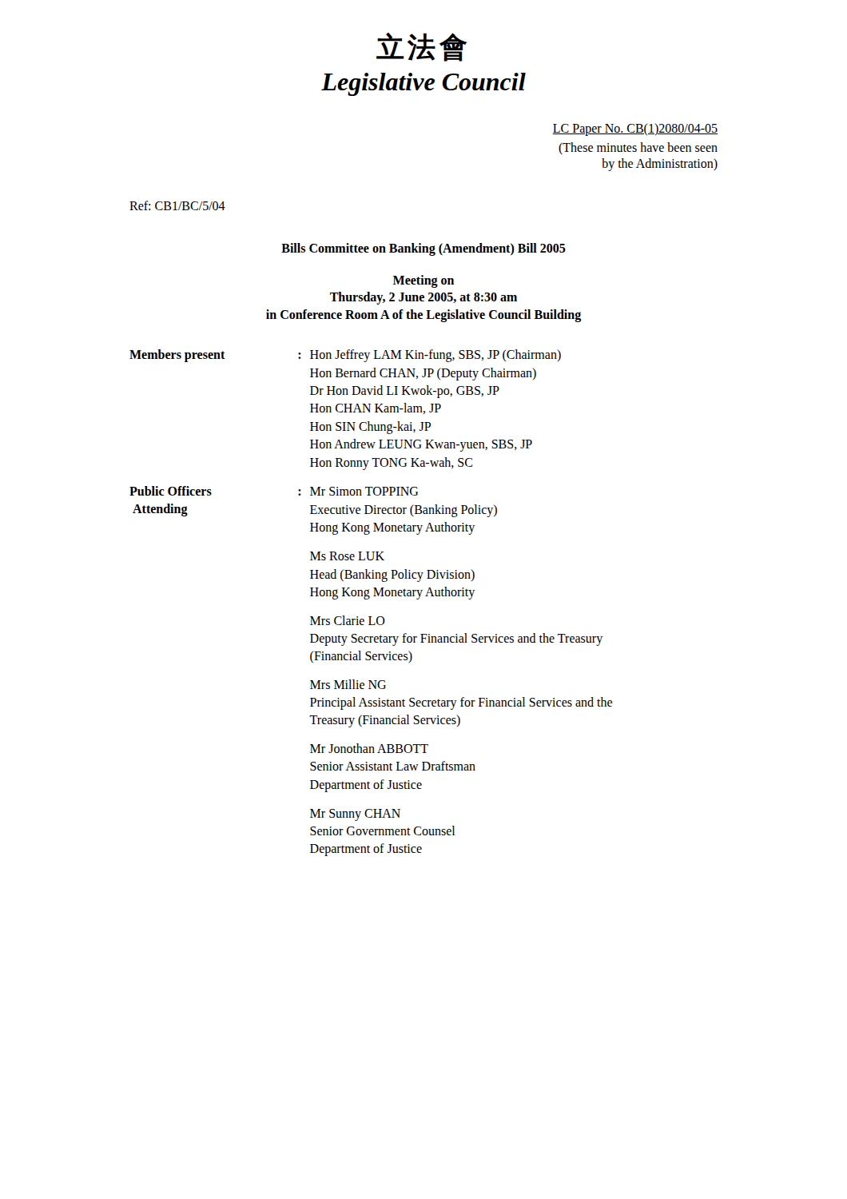立法會
Legislative Council
LC Paper No. CB(1)2080/04-05
(These minutes have been seen
by the Administration)
Ref: CB1/BC/5/04
Bills Committee on Banking (Amendment) Bill 2005
Meeting on
Thursday, 2 June 2005, at 8:30 am
in Conference Room A of the Legislative Council Building
| Members present | : | Hon Jeffrey LAM Kin-fung, SBS, JP (Chairman) Hon Bernard CHAN, JP (Deputy Chairman) Dr Hon David LI Kwok-po, GBS, JP Hon CHAN Kam-lam, JP Hon SIN Chung-kai, JP Hon Andrew LEUNG Kwan-yuen, SBS, JP Hon Ronny TONG Ka-wah, SC |
| Public Officers Attending | : | Mr Simon TOPPING Executive Director (Banking Policy) Hong Kong Monetary Authority Ms Rose LUK Head (Banking Policy Division) Hong Kong Monetary Authority Mrs Clarie LO Deputy Secretary for Financial Services and the Treasury (Financial Services) Mrs Millie NG Principal Assistant Secretary for Financial Services and the Treasury (Financial Services) Mr Jonothan ABBOTT Senior Assistant Law Draftsman Department of Justice Mr Sunny CHAN Senior Government Counsel Department of Justice |